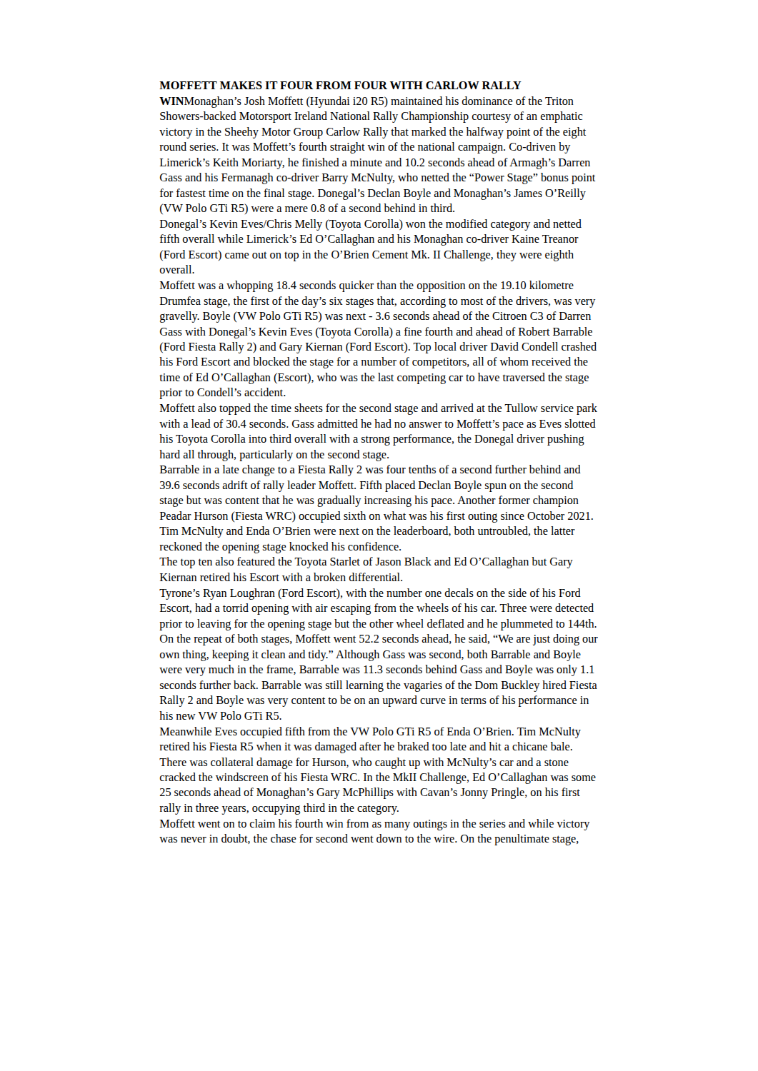MOFFETT MAKES IT FOUR FROM FOUR WITH CARLOW RALLY WINMonaghan’s Josh Moffett (Hyundai i20 R5) maintained his dominance of the Triton Showers-backed Motorsport Ireland National Rally Championship courtesy of an emphatic victory in the Sheehy Motor Group Carlow Rally that marked the halfway point of the eight round series. It was Moffett’s fourth straight win of the national campaign. Co-driven by Limerick’s Keith Moriarty, he finished a minute and 10.2 seconds ahead of Armagh’s Darren Gass and his Fermanagh co-driver Barry McNulty, who netted the “Power Stage” bonus point for fastest time on the final stage. Donegal’s Declan Boyle and Monaghan’s James O’Reilly (VW Polo GTi R5) were a mere 0.8 of a second behind in third.
Donegal’s Kevin Eves/Chris Melly (Toyota Corolla) won the modified category and netted fifth overall while Limerick’s Ed O’Callaghan and his Monaghan co-driver Kaine Treanor (Ford Escort) came out on top in the O’Brien Cement Mk. II Challenge, they were eighth overall.
Moffett was a whopping 18.4 seconds quicker than the opposition on the 19.10 kilometre Drumfea stage, the first of the day’s six stages that, according to most of the drivers, was very gravelly. Boyle (VW Polo GTi R5) was next - 3.6 seconds ahead of the Citroen C3 of Darren Gass with Donegal’s Kevin Eves (Toyota Corolla) a fine fourth and ahead of Robert Barrable (Ford Fiesta Rally 2) and Gary Kiernan (Ford Escort). Top local driver David Condell crashed his Ford Escort and blocked the stage for a number of competitors, all of whom received the time of Ed O’Callaghan (Escort), who was the last competing car to have traversed the stage prior to Condell’s accident.
Moffett also topped the time sheets for the second stage and arrived at the Tullow service park with a lead of 30.4 seconds. Gass admitted he had no answer to Moffett’s pace as Eves slotted his Toyota Corolla into third overall with a strong performance, the Donegal driver pushing hard all through, particularly on the second stage.
Barrable in a late change to a Fiesta Rally 2 was four tenths of a second further behind and 39.6 seconds adrift of rally leader Moffett. Fifth placed Declan Boyle spun on the second stage but was content that he was gradually increasing his pace. Another former champion Peadar Hurson (Fiesta WRC) occupied sixth on what was his first outing since October 2021. Tim McNulty and Enda O’Brien were next on the leaderboard, both untroubled, the latter reckoned the opening stage knocked his confidence.
The top ten also featured the Toyota Starlet of Jason Black and Ed O’Callaghan but Gary Kiernan retired his Escort with a broken differential.
Tyrone’s Ryan Loughran (Ford Escort), with the number one decals on the side of his Ford Escort, had a torrid opening with air escaping from the wheels of his car. Three were detected prior to leaving for the opening stage but the other wheel deflated and he plummeted to 144th.
On the repeat of both stages, Moffett went 52.2 seconds ahead, he said, “We are just doing our own thing, keeping it clean and tidy.” Although Gass was second, both Barrable and Boyle were very much in the frame, Barrable was 11.3 seconds behind Gass and Boyle was only 1.1 seconds further back. Barrable was still learning the vagaries of the Dom Buckley hired Fiesta Rally 2 and Boyle was very content to be on an upward curve in terms of his performance in his new VW Polo GTi R5.
Meanwhile Eves occupied fifth from the VW Polo GTi R5 of Enda O’Brien. Tim McNulty retired his Fiesta R5 when it was damaged after he braked too late and hit a chicane bale. There was collateral damage for Hurson, who caught up with McNulty’s car and a stone cracked the windscreen of his Fiesta WRC. In the MkII Challenge, Ed O’Callaghan was some 25 seconds ahead of Monaghan’s Gary McPhillips with Cavan’s Jonny Pringle, on his first rally in three years, occupying third in the category.
Moffett went on to claim his fourth win from as many outings in the series and while victory was never in doubt, the chase for second went down to the wire. On the penultimate stage,